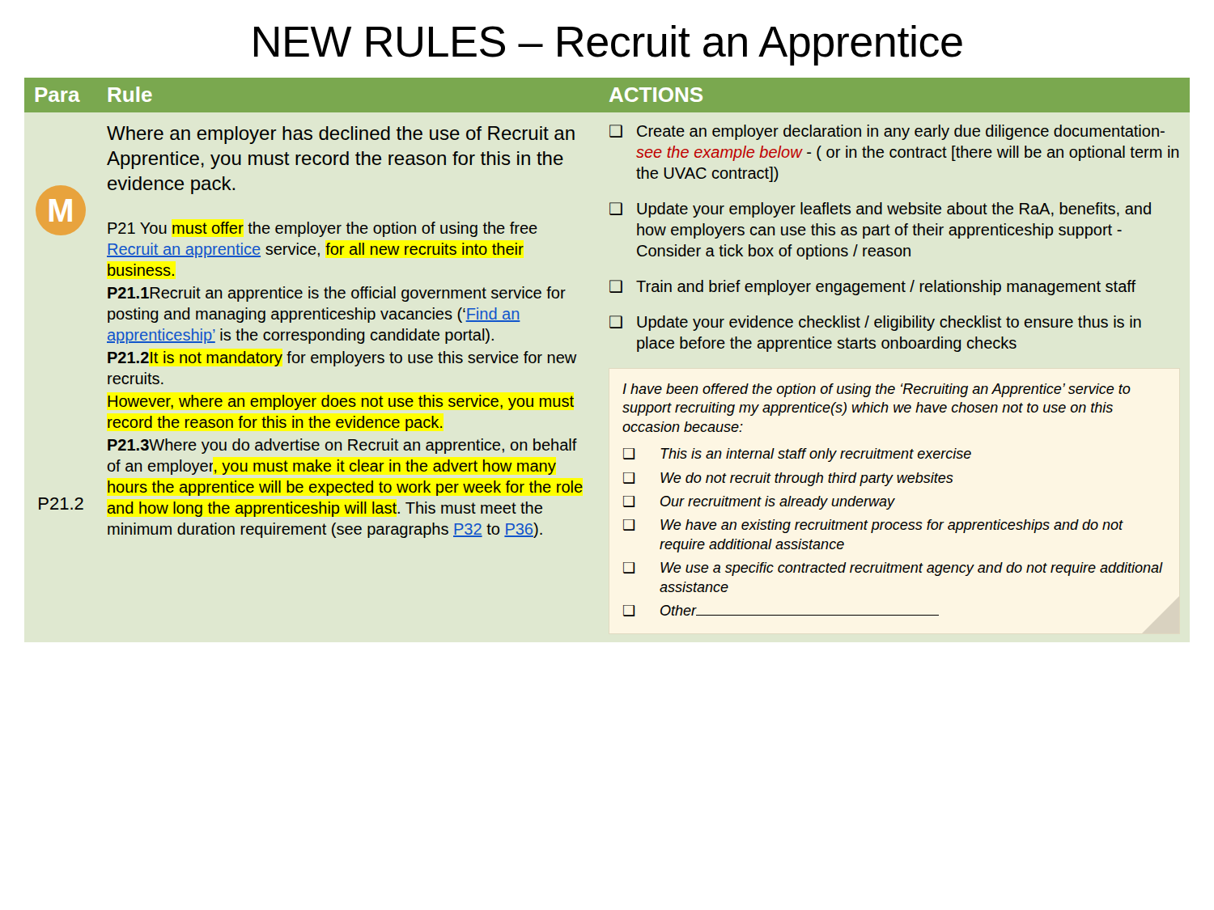NEW RULES – Recruit an Apprentice
| Para | Rule | ACTIONS |
| --- | --- | --- |
| M P21.2 | Where an employer has declined the use of Recruit an Apprentice, you must record the reason for this in the evidence pack. P21 You must offer the employer the option of using the free Recruit an apprentice service, for all new recruits into their business. P21.1 Recruit an apprentice is the official government service for posting and managing apprenticeship vacancies (‘ Find an apprenticeship’ is the corresponding candidate portal). P21.2 It is not mandatory for employers to use this service for new recruits. However, where an employer does not use this service, you must record the reason for this in the evidence pack. P21.3 Where you do advertise on Recruit an apprentice, on behalf of an employer , you must make it clear in the advert how many hours the apprentice will be expected to work per week for the role and how long the apprenticeship will last . This must meet the minimum duration requirement (see paragraphs P32 to P36 ). | Create an employer declaration in any early due diligence documentation- see the example below - ( or in the contract [there will be an optional term in the UVAC contract]) Update your employer leaflets and website about the RaA, benefits, and how employers can use this as part of their apprenticeship support - Consider a tick box of options / reason Train and brief employer engagement / relationship management staff Update your evidence checklist / eligibility checklist to ensure thus is in place before the apprentice starts onboarding checks I have been offered the option of using the ‘Recruiting an Apprentice’ service to support recruiting my apprentice(s) which we have chosen not to use on this occasion because: This is an internal staff only recruitment exercise We do not recruit through third party websites Our recruitment is already underway We have an existing recruitment process for apprenticeships and do not require additional assistance We use a specific contracted recruitment agency and do not require additional assistance Other |